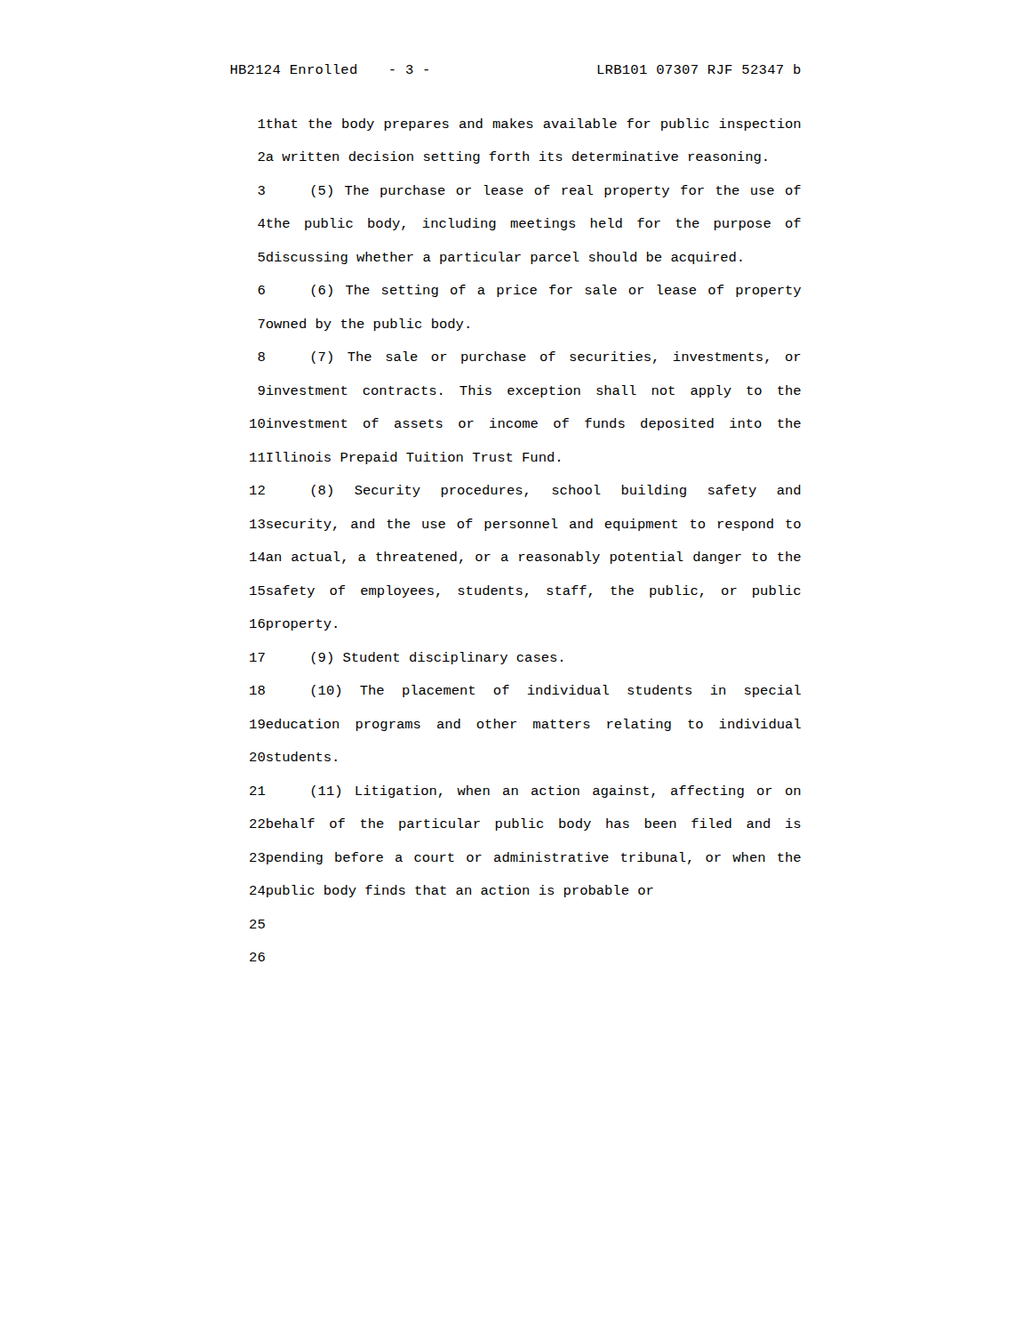HB2124 Enrolled - 3 - LRB101 07307 RJF 52347 b
| 1 2 3 4 5 6 7 8 9 10 11 12 13 14 15 16 17 18 19 20 21 22 23 24 25 26 | that the body prepares and makes available for public inspection a written decision setting forth its determinative reasoning. (5) The purchase or lease of real property for the use of the public body, including meetings held for the purpose of discussing whether a particular parcel should be acquired. (6) The setting of a price for sale or lease of property owned by the public body. (7) The sale or purchase of securities, investments, or investment contracts. This exception shall not apply to the investment of assets or income of funds deposited into the Illinois Prepaid Tuition Trust Fund. (8) Security procedures, school building safety and security, and the use of personnel and equipment to respond to an actual, a threatened, or a reasonably potential danger to the safety of employees, students, staff, the public, or public property. (9) Student disciplinary cases. (10) The placement of individual students in special education programs and other matters relating to individual students. (11) Litigation, when an action against, affecting or on behalf of the particular public body has been filed and is pending before a court or administrative tribunal, or when the public body finds that an action is probable or |